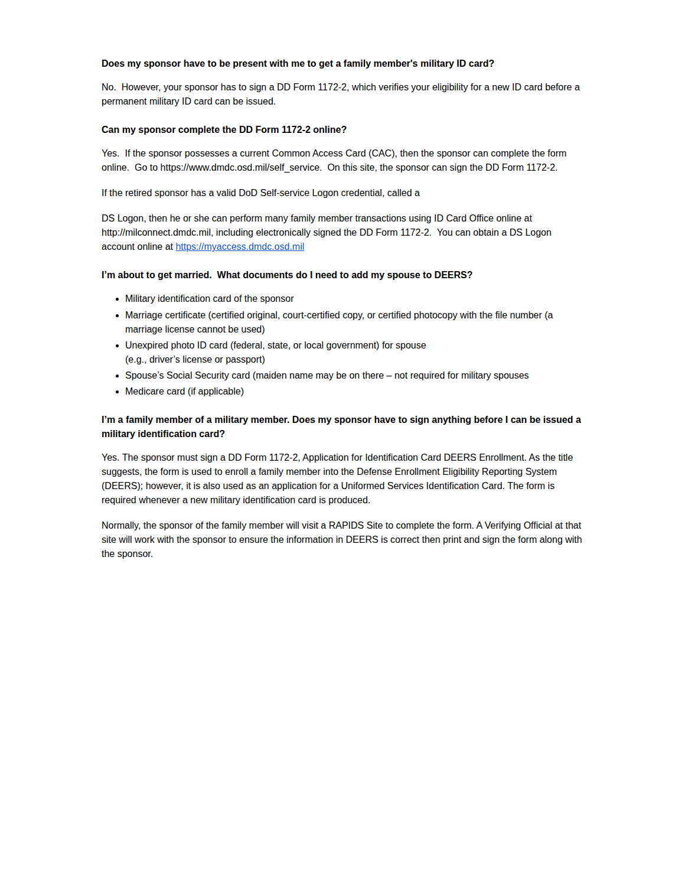Does my sponsor have to be present with me to get a family member's military ID card?
No. However, your sponsor has to sign a DD Form 1172-2, which verifies your eligibility for a new ID card before a permanent military ID card can be issued.
Can my sponsor complete the DD Form 1172-2 online?
Yes. If the sponsor possesses a current Common Access Card (CAC), then the sponsor can complete the form online. Go to https://www.dmdc.osd.mil/self_service. On this site, the sponsor can sign the DD Form 1172-2.
If the retired sponsor has a valid DoD Self-service Logon credential, called a
DS Logon, then he or she can perform many family member transactions using ID Card Office online at http://milconnect.dmdc.mil, including electronically signed the DD Form 1172-2. You can obtain a DS Logon account online at https://myaccess.dmdc.osd.mil
I’m about to get married. What documents do I need to add my spouse to DEERS?
Military identification card of the sponsor
Marriage certificate (certified original, court-certified copy, or certified photocopy with the file number (a marriage license cannot be used)
Unexpired photo ID card (federal, state, or local government) for spouse
(e.g., driver’s license or passport)
Spouse’s Social Security card (maiden name may be on there – not required for military spouses
Medicare card (if applicable)
I’m a family member of a military member. Does my sponsor have to sign anything before I can be issued a military identification card?
Yes. The sponsor must sign a DD Form 1172-2, Application for Identification Card DEERS Enrollment. As the title suggests, the form is used to enroll a family member into the Defense Enrollment Eligibility Reporting System (DEERS); however, it is also used as an application for a Uniformed Services Identification Card. The form is required whenever a new military identification card is produced.
Normally, the sponsor of the family member will visit a RAPIDS Site to complete the form. A Verifying Official at that site will work with the sponsor to ensure the information in DEERS is correct then print and sign the form along with the sponsor.